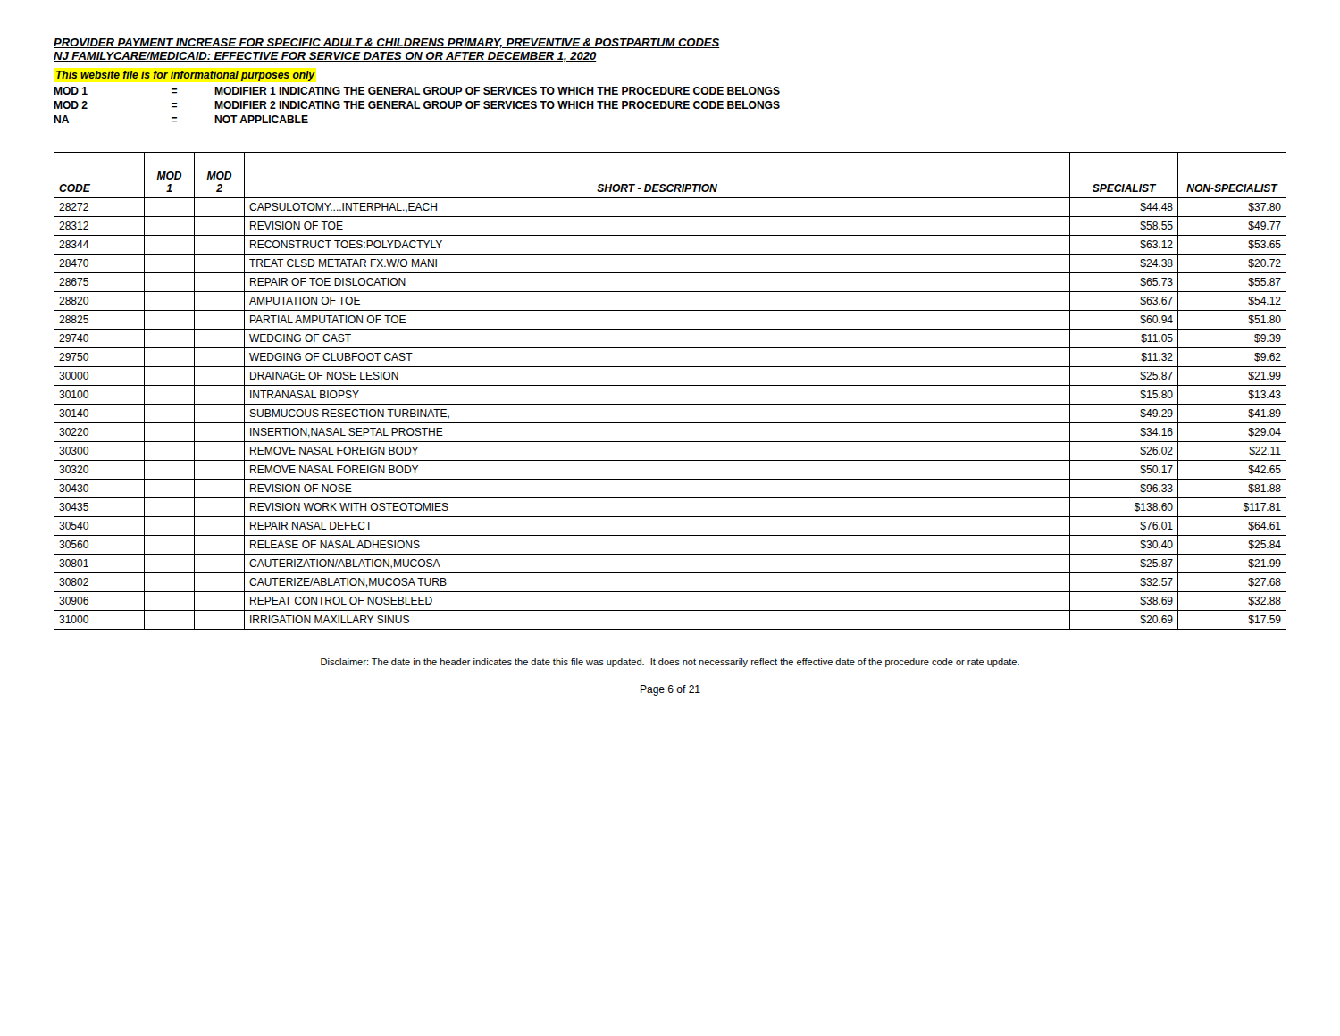PROVIDER PAYMENT INCREASE FOR SPECIFIC ADULT & CHILDRENS PRIMARY, PREVENTIVE & POSTPARTUM CODES
NJ FAMILYCARE/MEDICAID: EFFECTIVE FOR SERVICE DATES ON OR AFTER DECEMBER 1, 2020
This website file is for informational purposes only
| MOD 1 | = | MODIFIER 1 INDICATING THE GENERAL GROUP OF SERVICES TO WHICH THE PROCEDURE CODE BELONGS |
| MOD 2 | = | MODIFIER 2 INDICATING THE GENERAL GROUP OF SERVICES TO WHICH THE PROCEDURE CODE BELONGS |
| NA | = | NOT APPLICABLE |
| CODE | MOD 1 | MOD 2 | SHORT - DESCRIPTION | SPECIALIST | NON-SPECIALIST |
| --- | --- | --- | --- | --- | --- |
| 28272 | | | CAPSULOTOMY....INTERPHAL.,EACH | $44.48 | $37.80 |
| 28312 | | | REVISION OF TOE | $58.55 | $49.77 |
| 28344 | | | RECONSTRUCT TOES:POLYDACTYLY | $63.12 | $53.65 |
| 28470 | | | TREAT CLSD METATAR FX.W/O MANI | $24.38 | $20.72 |
| 28675 | | | REPAIR OF TOE DISLOCATION | $65.73 | $55.87 |
| 28820 | | | AMPUTATION OF TOE | $63.67 | $54.12 |
| 28825 | | | PARTIAL AMPUTATION OF TOE | $60.94 | $51.80 |
| 29740 | | | WEDGING OF CAST | $11.05 | $9.39 |
| 29750 | | | WEDGING OF CLUBFOOT CAST | $11.32 | $9.62 |
| 30000 | | | DRAINAGE OF NOSE LESION | $25.87 | $21.99 |
| 30100 | | | INTRANASAL BIOPSY | $15.80 | $13.43 |
| 30140 | | | SUBMUCOUS RESECTION TURBINATE, | $49.29 | $41.89 |
| 30220 | | | INSERTION,NASAL SEPTAL PROSTHE | $34.16 | $29.04 |
| 30300 | | | REMOVE NASAL FOREIGN BODY | $26.02 | $22.11 |
| 30320 | | | REMOVE NASAL FOREIGN BODY | $50.17 | $42.65 |
| 30430 | | | REVISION OF NOSE | $96.33 | $81.88 |
| 30435 | | | REVISION WORK WITH OSTEOTOMIES | $138.60 | $117.81 |
| 30540 | | | REPAIR NASAL DEFECT | $76.01 | $64.61 |
| 30560 | | | RELEASE OF NASAL ADHESIONS | $30.40 | $25.84 |
| 30801 | | | CAUTERIZATION/ABLATION,MUCOSA | $25.87 | $21.99 |
| 30802 | | | CAUTERIZE/ABLATION,MUCOSA TURB | $32.57 | $27.68 |
| 30906 | | | REPEAT CONTROL OF NOSEBLEED | $38.69 | $32.88 |
| 31000 | | | IRRIGATION MAXILLARY SINUS | $20.69 | $17.59 |
Disclaimer: The date in the header indicates the date this file was updated. It does not necessarily reflect the effective date of the procedure code or rate update.
Page 6 of 21